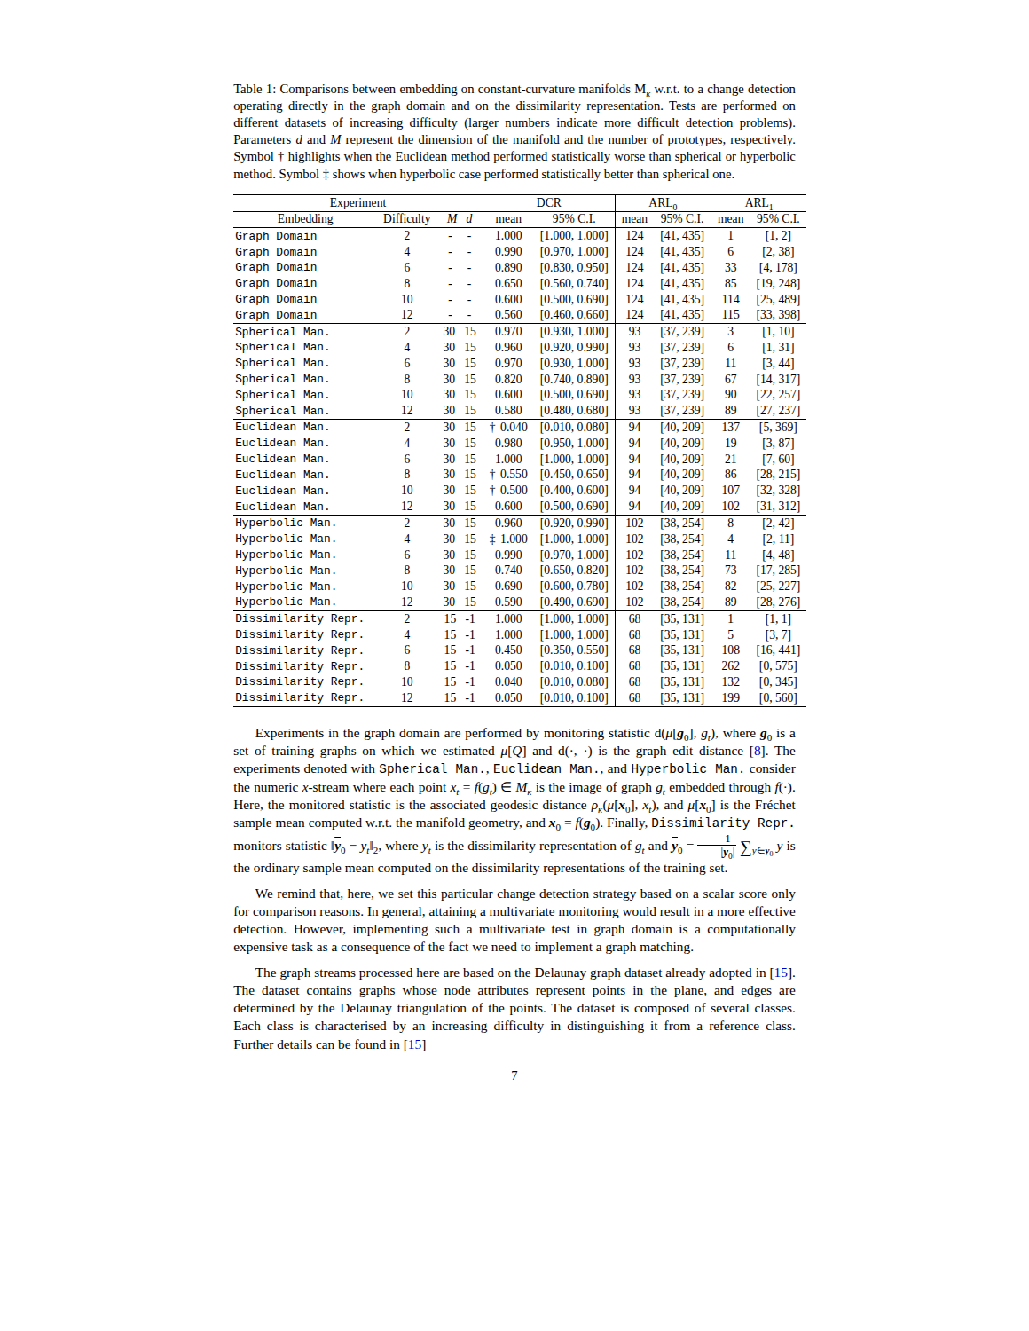Table 1: Comparisons between embedding on constant-curvature manifolds Mκ w.r.t. to a change detection operating directly in the graph domain and on the dissimilarity representation. Tests are performed on different datasets of increasing difficulty (larger numbers indicate more difficult detection problems). Parameters d and M represent the dimension of the manifold and the number of prototypes, respectively. Symbol † highlights when the Euclidean method performed statistically worse than spherical or hyperbolic method. Symbol ‡ shows when hyperbolic case performed statistically better than spherical one.
| Experiment | DCR | ARL 0 | ARL 1 |
| Embedding | Difficulty | M d | mean | 95% C.I. | mean | 95% C.I. | mean | 95% C.I. |
| Graph Domain | 2 | - - | 1.000 | [1.000, 1.000] | 124 | [41, 435] | 1 | [1, 2] |
| Graph Domain | 4 | - - | 0.990 | [0.970, 1.000] | 124 | [41, 435] | 6 | [2, 38] |
| Graph Domain | 6 | - - | 0.890 | [0.830, 0.950] | 124 | [41, 435] | 33 | [4, 178] |
| Graph Domain | 8 | - - | 0.650 | [0.560, 0.740] | 124 | [41, 435] | 85 | [19, 248] |
| Graph Domain | 10 | - - | 0.600 | [0.500, 0.690] | 124 | [41, 435] | 114 | [25, 489] |
| Graph Domain | 12 | - - | 0.560 | [0.460, 0.660] | 124 | [41, 435] | 115 | [33, 398] |
| Spherical Man. | 2 | 30 15 | 0.970 | [0.930, 1.000] | 93 | [37, 239] | 3 | [1, 10] |
| Spherical Man. | 4 | 30 15 | 0.960 | [0.920, 0.990] | 93 | [37, 239] | 6 | [1, 31] |
| Spherical Man. | 6 | 30 15 | 0.970 | [0.930, 1.000] | 93 | [37, 239] | 11 | [3, 44] |
| Spherical Man. | 8 | 30 15 | 0.820 | [0.740, 0.890] | 93 | [37, 239] | 67 | [14, 317] |
| Spherical Man. | 10 | 30 15 | 0.600 | [0.500, 0.690] | 93 | [37, 239] | 90 | [22, 257] |
| Spherical Man. | 12 | 30 15 | 0.580 | [0.480, 0.680] | 93 | [37, 239] | 89 | [27, 237] |
| Euclidean Man. | 2 | 30 15 | † 0.040 | [0.010, 0.080] | 94 | [40, 209] | 137 | [5, 369] |
| Euclidean Man. | 4 | 30 15 | 0.980 | [0.950, 1.000] | 94 | [40, 209] | 19 | [3, 87] |
| Euclidean Man. | 6 | 30 15 | 1.000 | [1.000, 1.000] | 94 | [40, 209] | 21 | [7, 60] |
| Euclidean Man. | 8 | 30 15 | † 0.550 | [0.450, 0.650] | 94 | [40, 209] | 86 | [28, 215] |
| Euclidean Man. | 10 | 30 15 | † 0.500 | [0.400, 0.600] | 94 | [40, 209] | 107 | [32, 328] |
| Euclidean Man. | 12 | 30 15 | 0.600 | [0.500, 0.690] | 94 | [40, 209] | 102 | [31, 312] |
| Hyperbolic Man. | 2 | 30 15 | 0.960 | [0.920, 0.990] | 102 | [38, 254] | 8 | [2, 42] |
| Hyperbolic Man. | 4 | 30 15 | ‡ 1.000 | [1.000, 1.000] | 102 | [38, 254] | 4 | [2, 11] |
| Hyperbolic Man. | 6 | 30 15 | 0.990 | [0.970, 1.000] | 102 | [38, 254] | 11 | [4, 48] |
| Hyperbolic Man. | 8 | 30 15 | 0.740 | [0.650, 0.820] | 102 | [38, 254] | 73 | [17, 285] |
| Hyperbolic Man. | 10 | 30 15 | 0.690 | [0.600, 0.780] | 102 | [38, 254] | 82 | [25, 227] |
| Hyperbolic Man. | 12 | 30 15 | 0.590 | [0.490, 0.690] | 102 | [38, 254] | 89 | [28, 276] |
| Dissimilarity Repr. | 2 | 15 -1 | 1.000 | [1.000, 1.000] | 68 | [35, 131] | 1 | [1, 1] |
| Dissimilarity Repr. | 4 | 15 -1 | 1.000 | [1.000, 1.000] | 68 | [35, 131] | 5 | [3, 7] |
| Dissimilarity Repr. | 6 | 15 -1 | 0.450 | [0.350, 0.550] | 68 | [35, 131] | 108 | [16, 441] |
| Dissimilarity Repr. | 8 | 15 -1 | 0.050 | [0.010, 0.100] | 68 | [35, 131] | 262 | [0, 575] |
| Dissimilarity Repr. | 10 | 15 -1 | 0.040 | [0.010, 0.080] | 68 | [35, 131] | 132 | [0, 345] |
| Dissimilarity Repr. | 12 | 15 -1 | 0.050 | [0.010, 0.100] | 68 | [35, 131] | 199 | [0, 560] |
Experiments in the graph domain are performed by monitoring statistic d(μ[g0], gt), where g0 is a set of training graphs on which we estimated μ[Q] and d(·, ·) is the graph edit distance [8]. The experiments denoted with Spherical Man., Euclidean Man., and Hyperbolic Man. consider the numeric x-stream where each point xt = f(gt) ∈ Mκ is the image of graph gt embedded through f(·). Here, the monitored statistic is the associated geodesic distance ρκ(μ[x0], xt), and μ[x0] is the Fréchet sample mean computed w.r.t. the manifold geometry, and x0 = f(g0). Finally, Dissimilarity Repr. monitors statistic ‖y0 − yt‖2, where yt is the dissimilarity representation of gt and y0 = 1|y0| ∑y∈y0 y is the ordinary sample mean computed on the dissimilarity representations of the training set.
We remind that, here, we set this particular change detection strategy based on a scalar score only for comparison reasons. In general, attaining a multivariate monitoring would result in a more effective detection. However, implementing such a multivariate test in graph domain is a computationally expensive task as a consequence of the fact we need to implement a graph matching.
The graph streams processed here are based on the Delaunay graph dataset already adopted in [15]. The dataset contains graphs whose node attributes represent points in the plane, and edges are determined by the Delaunay triangulation of the points. The dataset is composed of several classes. Each class is characterised by an increasing difficulty in distinguishing it from a reference class. Further details can be found in [15]
7